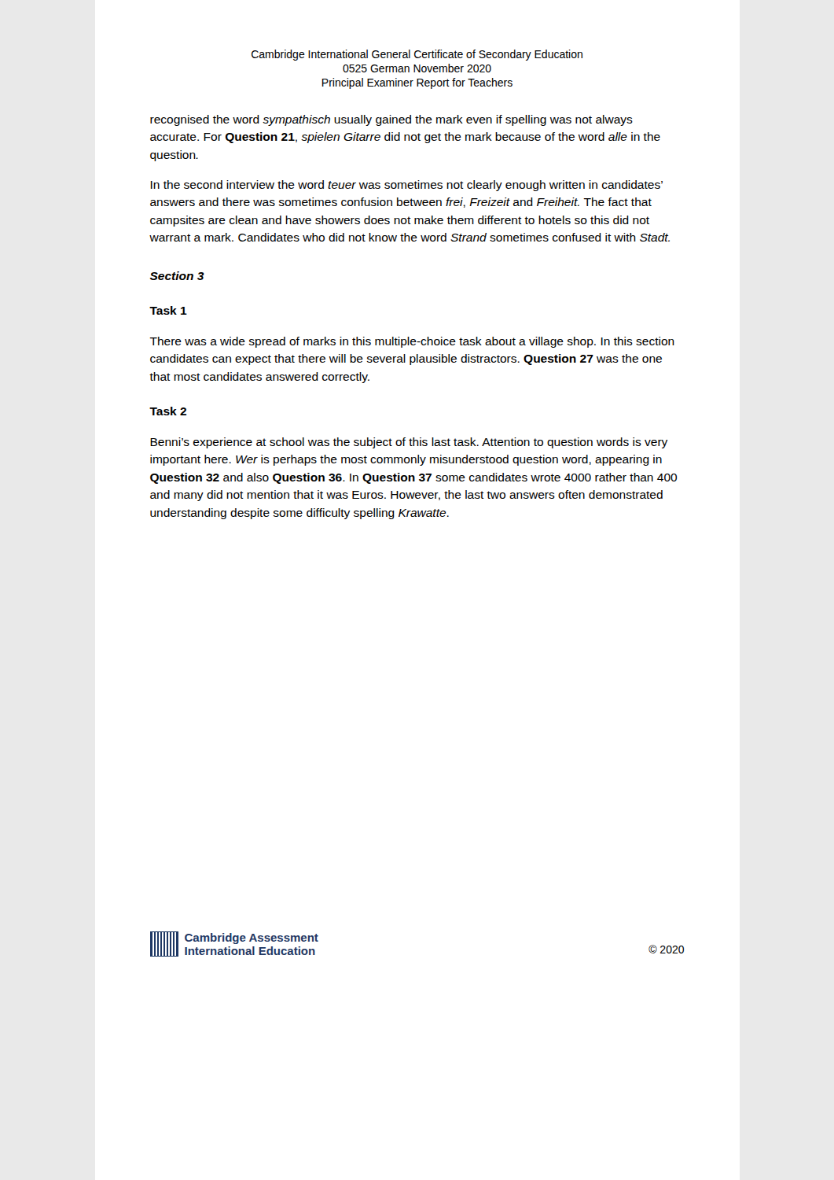Cambridge International General Certificate of Secondary Education
0525 German November 2020
Principal Examiner Report for Teachers
recognised the word sympathisch usually gained the mark even if spelling was not always accurate. For Question 21, spielen Gitarre did not get the mark because of the word alle in the question.
In the second interview the word teuer was sometimes not clearly enough written in candidates’ answers and there was sometimes confusion between frei, Freizeit and Freiheit. The fact that campsites are clean and have showers does not make them different to hotels so this did not warrant a mark. Candidates who did not know the word Strand sometimes confused it with Stadt.
Section 3
Task 1
There was a wide spread of marks in this multiple-choice task about a village shop. In this section candidates can expect that there will be several plausible distractors. Question 27 was the one that most candidates answered correctly.
Task 2
Benni’s experience at school was the subject of this last task. Attention to question words is very important here. Wer is perhaps the most commonly misunderstood question word, appearing in Question 32 and also Question 36. In Question 37 some candidates wrote 4000 rather than 400 and many did not mention that it was Euros. However, the last two answers often demonstrated understanding despite some difficulty spelling Krawatte.
Cambridge Assessment
International Education
© 2020